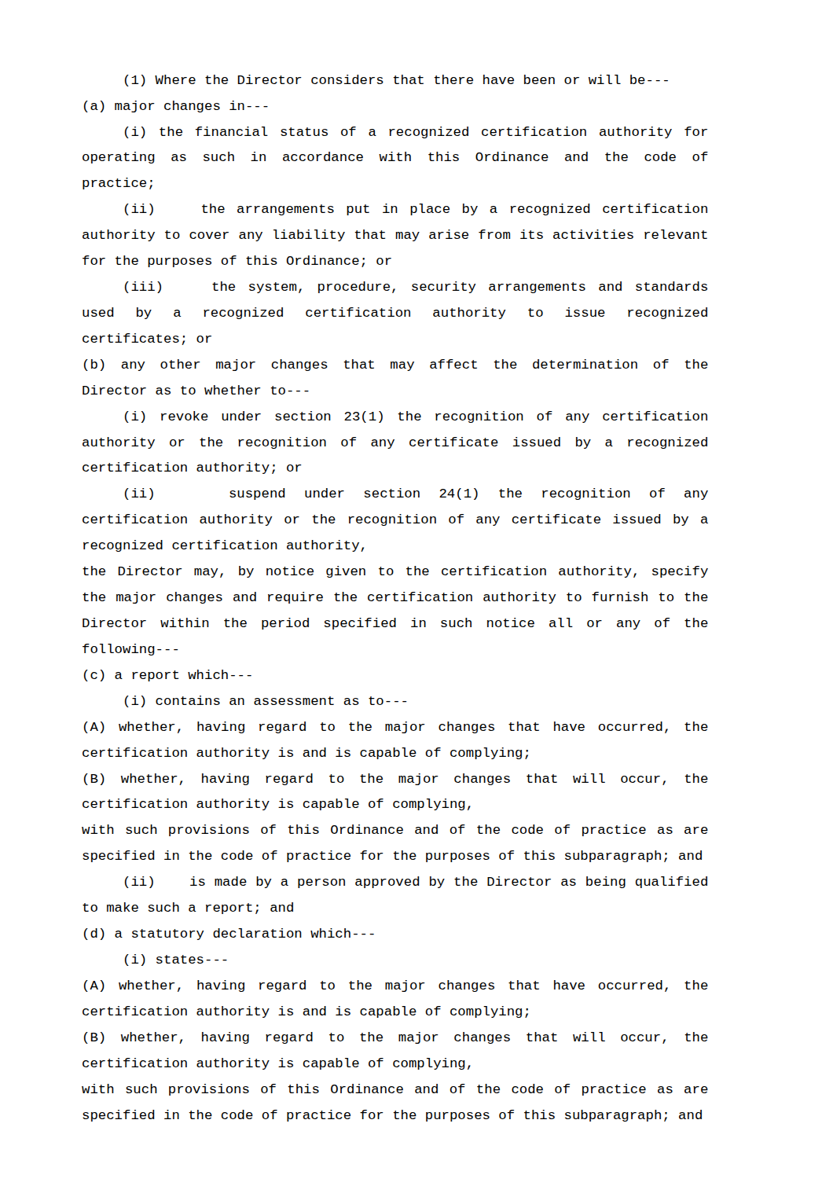(1) Where the Director considers that there have been or will be---
(a) major changes in---
(i) the financial status of a recognized certification authority for operating as such in accordance with this Ordinance and the code of practice;
(ii) the arrangements put in place by a recognized certification authority to cover any liability that may arise from its activities relevant for the purposes of this Ordinance; or
(iii) the system, procedure, security arrangements and standards used by a recognized certification authority to issue recognized certificates; or
(b) any other major changes that may affect the determination of the Director as to whether to---
(i) revoke under section 23(1) the recognition of any certification authority or the recognition of any certificate issued by a recognized certification authority; or
(ii) suspend under section 24(1) the recognition of any certification authority or the recognition of any certificate issued by a recognized certification authority,
the Director may, by notice given to the certification authority, specify the major changes and require the certification authority to furnish to the Director within the period specified in such notice all or any of the following---
(c) a report which---
(i) contains an assessment as to---
(A) whether, having regard to the major changes that have occurred, the certification authority is and is capable of complying;
(B) whether, having regard to the major changes that will occur, the certification authority is capable of complying,
with such provisions of this Ordinance and of the code of practice as are specified in the code of practice for the purposes of this subparagraph; and
(ii) is made by a person approved by the Director as being qualified to make such a report; and
(d) a statutory declaration which---
(i) states---
(A) whether, having regard to the major changes that have occurred, the certification authority is and is capable of complying;
(B) whether, having regard to the major changes that will occur, the certification authority is capable of complying,
with such provisions of this Ordinance and of the code of practice as are specified in the code of practice for the purposes of this subparagraph; and